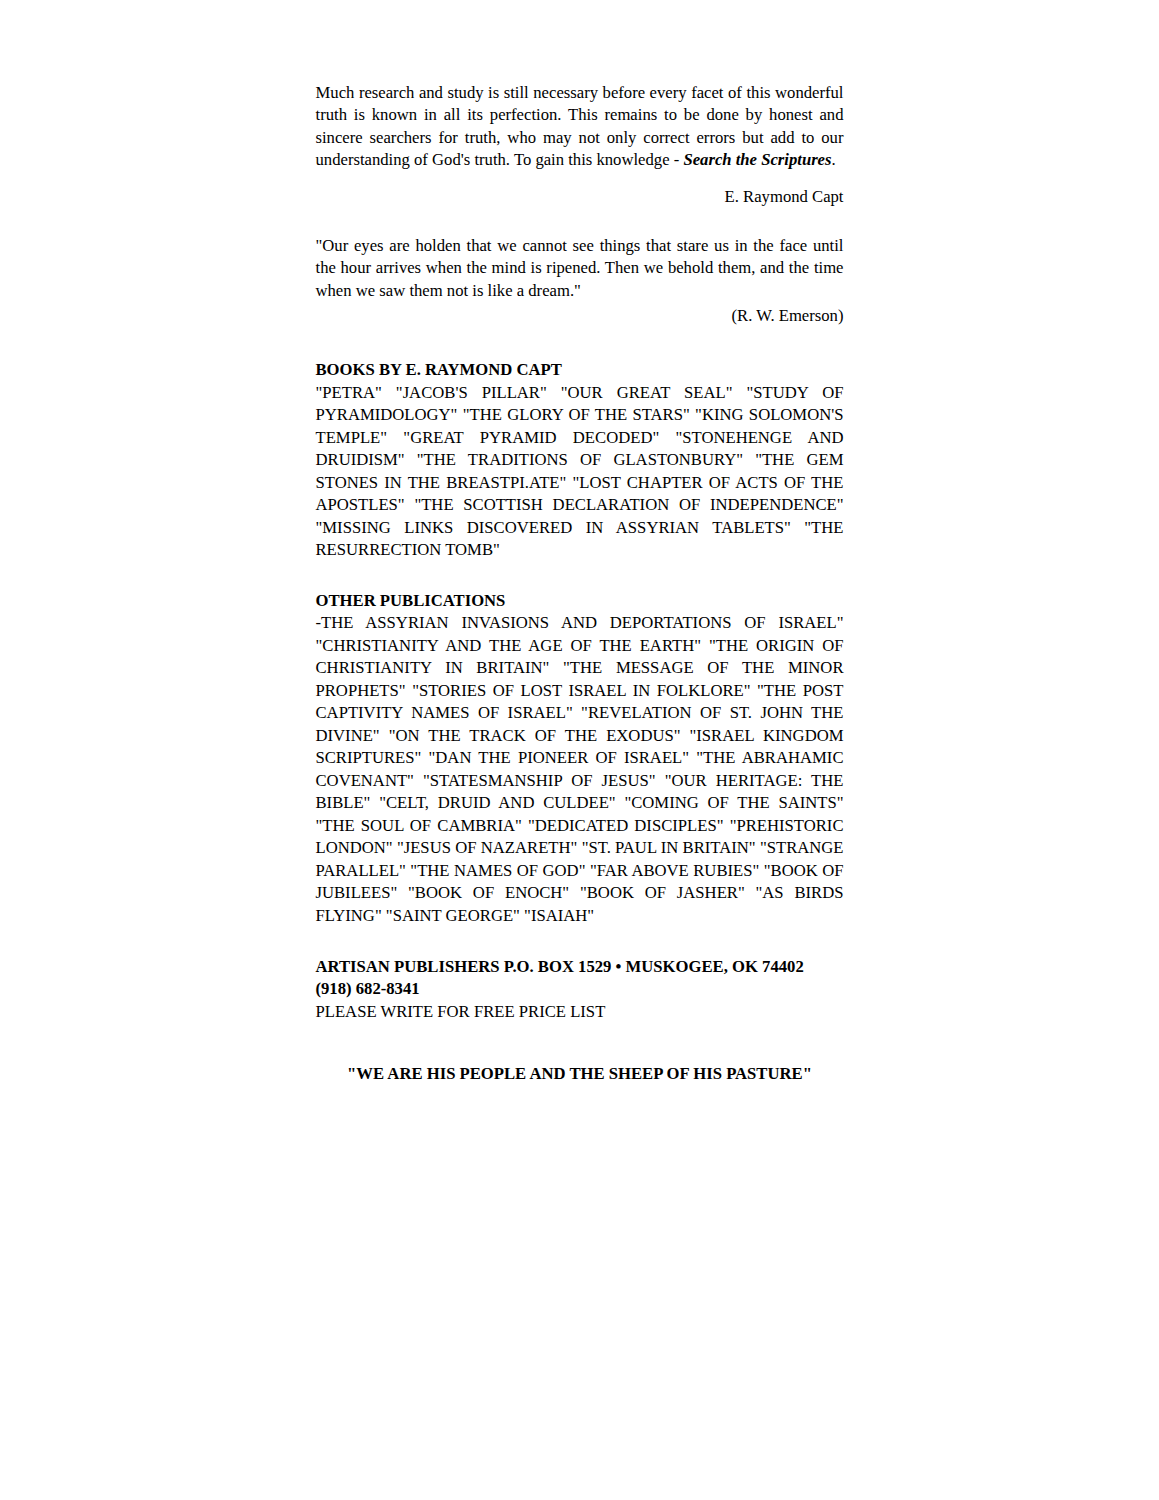Much research and study is still necessary before every facet of this wonderful truth is known in all its perfection. This remains to be done by honest and sincere searchers for truth, who may not only correct errors but add to our understanding of God's truth. To gain this knowledge - Search the Scriptures.
E. Raymond Capt
"Our eyes are holden that we cannot see things that stare us in the face until the hour arrives when the mind is ripened. Then we behold them, and the time when we saw them not is like a dream."
(R. W. Emerson)
Books by E. Raymond Capt
"PETRA" "JACOB'S PILLAR" "OUR GREAT SEAL" "STUDY OF PYRAMIDOLOGY" "THE GLORY OF THE STARS" "KING SOLOMON'S TEMPLE" "GREAT PYRAMID DECODED" "STONEHENGE AND DRUIDISM" "THE TRADITIONS OF GLASTONBURY" "THE GEM STONES IN THE BREASTPI.ATE" "LOST CHAPTER OF ACTS OF THE APOSTLES" "THE SCOTTISH DECLARATION OF INDEPENDENCE" "MISSING LINKS DISCOVERED IN ASSYRIAN TABLETS" "THE RESURRECTION TOMB"
Other Publications
-THE ASSYRIAN INVASIONS AND DEPORTATIONS OF ISRAEL" "CHRISTIANITY AND THE AGE OF THE EARTH" "THE ORIGIN OF CHRISTIANITY IN BRITAIN" "THE MESSAGE OF THE MINOR PROPHETS" "STORIES OF LOST ISRAEL IN FOLKLORE" "THE POST CAPTIVITY NAMES OF ISRAEL" "REVELATION OF ST. JOHN THE DIVINE" "ON THE TRACK OF THE EXODUS" "ISRAEL KINGDOM SCRIPTURES" "DAN THE PIONEER OF ISRAEL" "THE ABRAHAMIC COVENANT" "STATESMANSHIP OF JESUS" "OUR HERITAGE: THE BIBLE" "CELT, DRUID AND CULDEE" "COMING OF THE SAINTS" "THE SOUL OF CAMBRIA" "DEDICATED DISCIPLES" "PREHISTORIC LONDON" "JESUS OF NAZARETH" "ST. PAUL IN BRITAIN" "STRANGE PARALLEL" "THE NAMES OF GOD" "FAR ABOVE RUBIES" "BOOK OF JUBILEES" "BOOK OF ENOCH" "BOOK OF JASHER" "AS BIRDS FLYING" "SAINT GEORGE" "ISAIAH"
ARTISAN PUBLISHERS P.O. BOX 1529 • MUSKOGEE, OK 74402 (918) 682-8341
PLEASE WRITE FOR FREE PRICE LIST
"WE ARE HIS PEOPLE AND THE SHEEP OF HIS PASTURE"